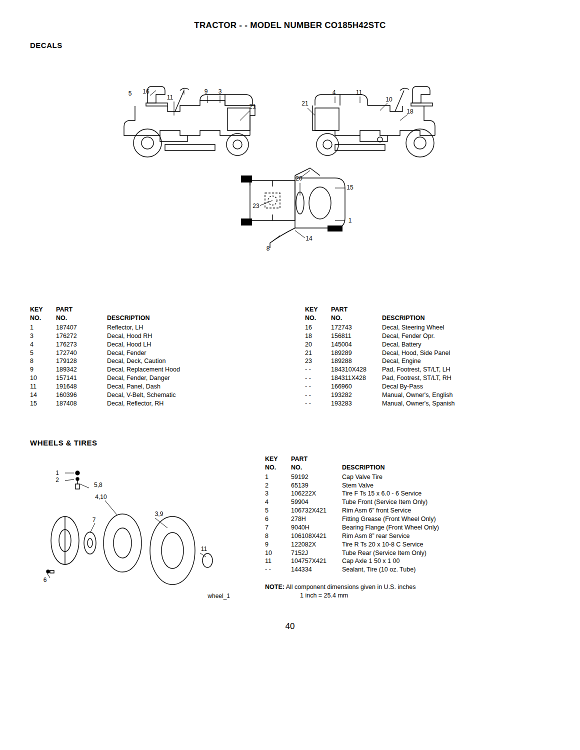TRACTOR - - MODEL NUMBER CO185H42STC
DECALS
11 16 9 3 21 5 21 4 11 10 18 20 15 1 23 8 14
| KEY NO. | PART NO. | DESCRIPTION |
| --- | --- | --- |
| 1 | 187407 | Reflector, LH |
| 3 | 176272 | Decal, Hood RH |
| 4 | 176273 | Decal, Hood LH |
| 5 | 172740 | Decal, Fender |
| 8 | 179128 | Decal, Deck, Caution |
| 9 | 189342 | Decal, Replacement Hood |
| 10 | 157141 | Decal, Fender, Danger |
| 11 | 191648 | Decal, Panel, Dash |
| 14 | 160396 | Decal, V-Belt, Schematic |
| 15 | 187408 | Decal, Reflector, RH |
| KEY NO. | PART NO. | DESCRIPTION |
| --- | --- | --- |
| 16 | 172743 | Decal, Steering Wheel |
| 18 | 156811 | Decal, Fender Opr. |
| 20 | 145004 | Decal, Battery |
| 21 | 189289 | Decal, Hood, Side Panel |
| 23 | 189288 | Decal, Engine |
| - - | 184310X428 | Pad, Footrest, ST/LT, LH |
| - - | 184311X428 | Pad, Footrest, ST/LT, RH |
| - - | 166960 | Decal By-Pass |
| - - | 193282 | Manual, Owner's, English |
| - - | 193283 | Manual, Owner's, Spanish |
WHEELS & TIRES
1 2 5,8 4,10 7 3,9 11 6 wheel_1
| KEY NO. | PART NO. | DESCRIPTION |
| --- | --- | --- |
| 1 | 59192 | Cap Valve Tire |
| 2 | 65139 | Stem Valve |
| 3 | 106222X | Tire F Ts 15 x 6.0 - 6 Service |
| 4 | 59904 | Tube Front (Service Item Only) |
| 5 | 106732X421 | Rim Asm 6” front Service |
| 6 | 278H | Fitting Grease (Front Wheel Only) |
| 7 | 9040H | Bearing Flange (Front Wheel Only) |
| 8 | 106108X421 | Rim Asm 8” rear Service |
| 9 | 122082X | Tire R Ts 20 x 10-8 C Service |
| 10 | 7152J | Tube Rear (Service Item Only) |
| 11 | 104757X421 | Cap Axle 1 50 x 1 00 |
| - - | 144334 | Sealant, Tire (10 oz. Tube) |
NOTE: All component dimensions given in U.S. inches 1 inch = 25.4 mm
40